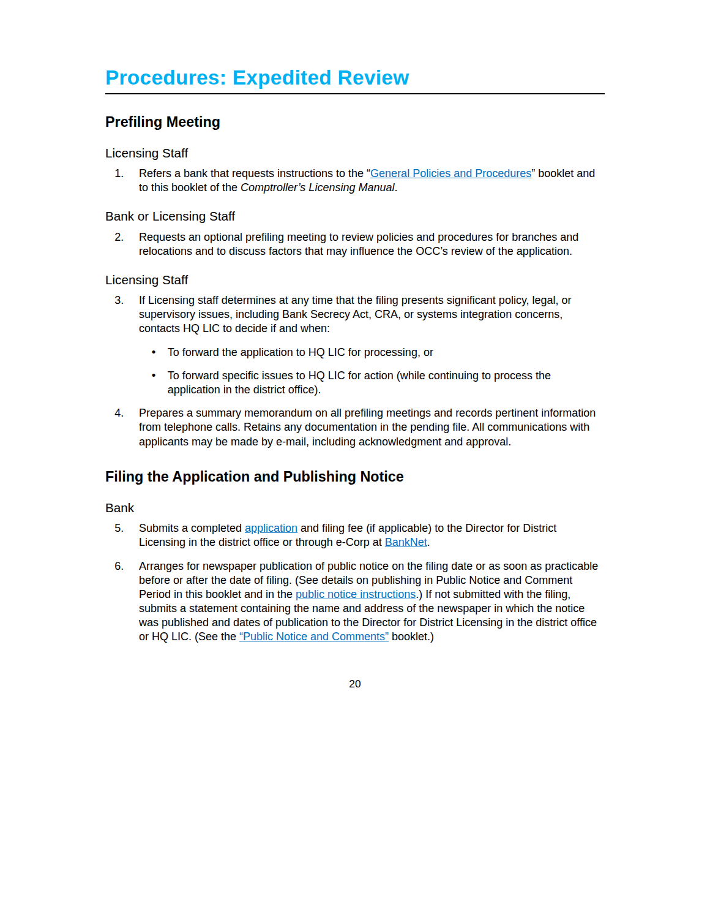Procedures: Expedited Review
Prefiling Meeting
Licensing Staff
1. Refers a bank that requests instructions to the “General Policies and Procedures” booklet and to this booklet of the Comptroller’s Licensing Manual.
Bank or Licensing Staff
2. Requests an optional prefiling meeting to review policies and procedures for branches and relocations and to discuss factors that may influence the OCC’s review of the application.
Licensing Staff
3. If Licensing staff determines at any time that the filing presents significant policy, legal, or supervisory issues, including Bank Secrecy Act, CRA, or systems integration concerns, contacts HQ LIC to decide if and when:
To forward the application to HQ LIC for processing, or
To forward specific issues to HQ LIC for action (while continuing to process the application in the district office).
4. Prepares a summary memorandum on all prefiling meetings and records pertinent information from telephone calls. Retains any documentation in the pending file. All communications with applicants may be made by e-mail, including acknowledgment and approval.
Filing the Application and Publishing Notice
Bank
5. Submits a completed application and filing fee (if applicable) to the Director for District Licensing in the district office or through e-Corp at BankNet.
6. Arranges for newspaper publication of public notice on the filing date or as soon as practicable before or after the date of filing. (See details on publishing in Public Notice and Comment Period in this booklet and in the public notice instructions.) If not submitted with the filing, submits a statement containing the name and address of the newspaper in which the notice was published and dates of publication to the Director for District Licensing in the district office or HQ LIC. (See the “Public Notice and Comments” booklet.)
20